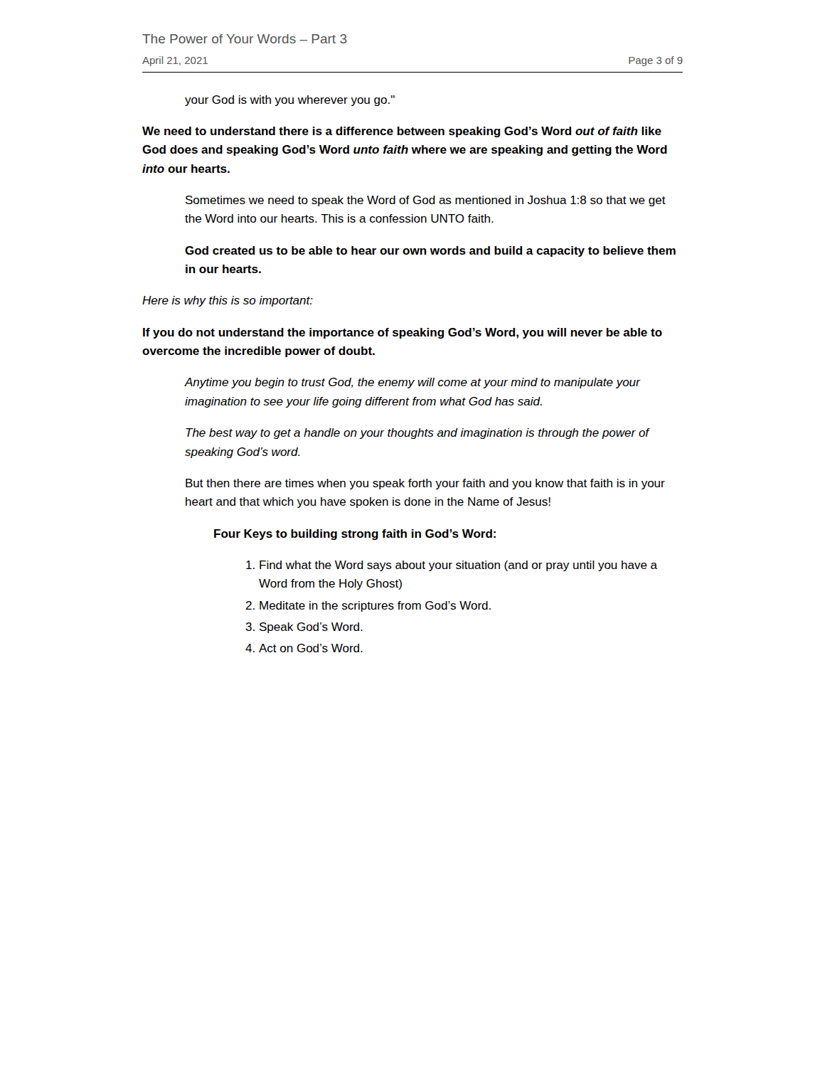The Power of Your Words – Part 3
April 21, 2021 Page 3 of 9
your God is with you wherever you go."
We need to understand there is a difference between speaking God’s Word out of faith like God does and speaking God’s Word unto faith where we are speaking and getting the Word into our hearts.
Sometimes we need to speak the Word of God as mentioned in Joshua 1:8 so that we get the Word into our hearts. This is a confession UNTO faith.
God created us to be able to hear our own words and build a capacity to believe them in our hearts.
Here is why this is so important:
If you do not understand the importance of speaking God’s Word, you will never be able to overcome the incredible power of doubt.
Anytime you begin to trust God, the enemy will come at your mind to manipulate your imagination to see your life going different from what God has said.
The best way to get a handle on your thoughts and imagination is through the power of speaking God’s word.
But then there are times when you speak forth your faith and you know that faith is in your heart and that which you have spoken is done in the Name of Jesus!
Four Keys to building strong faith in God’s Word:
Find what the Word says about your situation (and or pray until you have a Word from the Holy Ghost)
Meditate in the scriptures from God’s Word.
Speak God’s Word.
Act on God’s Word.